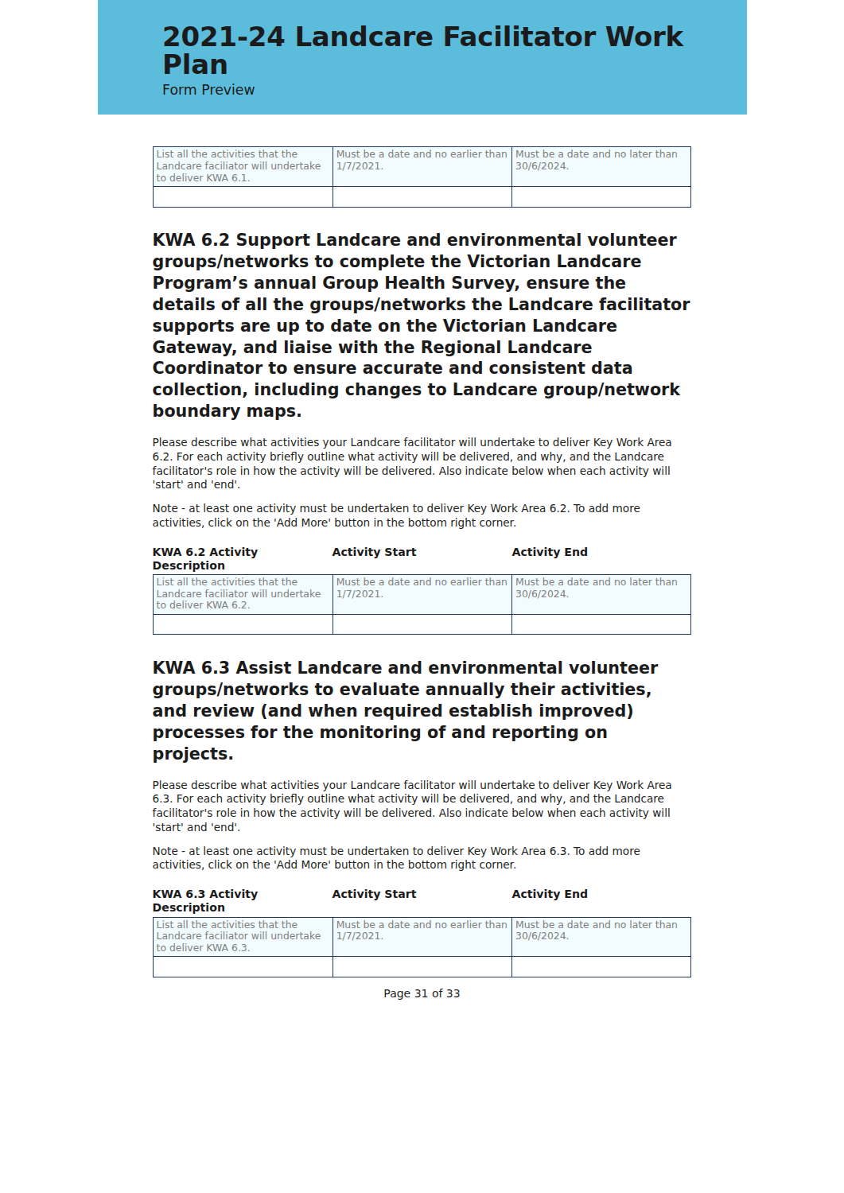2021-24 Landcare Facilitator Work Plan
Form Preview
| List all the activities that the Landcare faciliator will undertake to deliver KWA 6.1. | Must be a date and no earlier than 1/7/2021. | Must be a date and no later than 30/6/2024. |
KWA 6.2 Support Landcare and environmental volunteer groups/networks to complete the Victorian Landcare Program’s annual Group Health Survey, ensure the details of all the groups/networks the Landcare facilitator supports are up to date on the Victorian Landcare Gateway, and liaise with the Regional Landcare Coordinator to ensure accurate and consistent data collection, including changes to Landcare group/network boundary maps.
Please describe what activities your Landcare facilitator will undertake to deliver Key Work Area 6.2. For each activity briefly outline what activity will be delivered, and why, and the Landcare facilitator's role in how the activity will be delivered. Also indicate below when each activity will 'start' and 'end'.
Note - at least one activity must be undertaken to deliver Key Work Area 6.2. To add more activities, click on the 'Add More' button in the bottom right corner.
KWA 6.2 Activity
Description
Activity Start
Activity End
| List all the activities that the Landcare faciliator will undertake to deliver KWA 6.2. | Must be a date and no earlier than 1/7/2021. | Must be a date and no later than 30/6/2024. |
KWA 6.3 Assist Landcare and environmental volunteer groups/networks to evaluate annually their activities, and review (and when required establish improved) processes for the monitoring of and reporting on projects.
Please describe what activities your Landcare facilitator will undertake to deliver Key Work Area 6.3. For each activity briefly outline what activity will be delivered, and why, and the Landcare facilitator's role in how the activity will be delivered. Also indicate below when each activity will 'start' and 'end'.
Note - at least one activity must be undertaken to deliver Key Work Area 6.3. To add more activities, click on the 'Add More' button in the bottom right corner.
KWA 6.3 Activity
Description
Activity Start
Activity End
| List all the activities that the Landcare faciliator will undertake to deliver KWA 6.3. | Must be a date and no earlier than 1/7/2021. | Must be a date and no later than 30/6/2024. |
Page 31 of 33